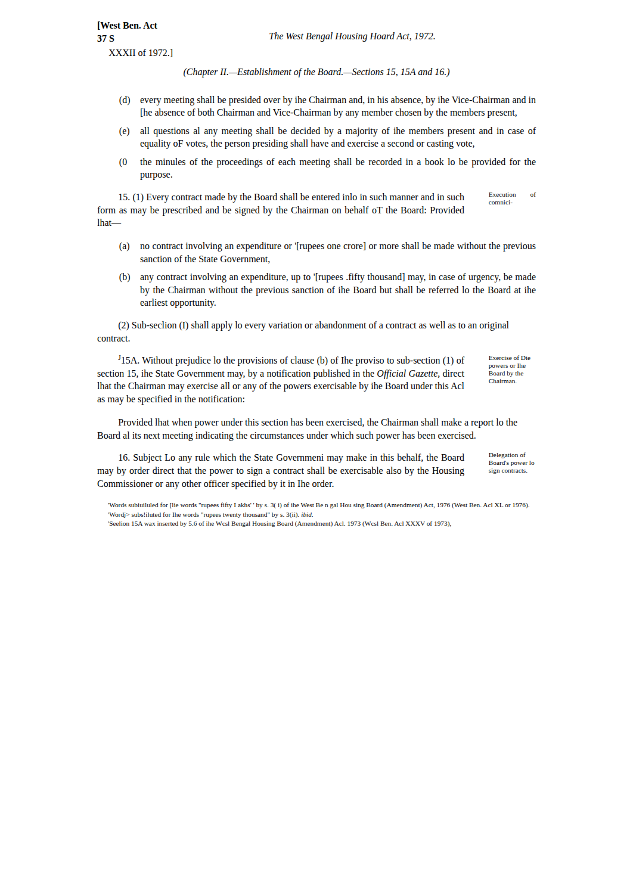[West Ben. Act 37 S
The West Bengal Housing Hoard Act, 1972.
XXXII of 1972.]
(Chapter II.—Establishment of the Board.—Sections 15, 15A and 16.)
(d) every meeting shall be presided over by ihe Chairman and, in his absence, by ihe Vice-Chairman and in [he absence of both Chairman and Vice-Chairman by any member chosen by the members present,
(e) all questions al any meeting shall be decided by a majority of ihe members present and in case of equality oF votes, the person presiding shall have and exercise a second or casting vote,
(0the minules of the proceedings of each meeting shall be recorded in a book lo be provided for the purpose.
Execution of comnici-
15. (1) Every contract made by the Board shall be entered inlo in such manner and in such form as may be prescribed and be signed by the Chairman on behalf oT the Board: Provided lhat—
(a) no contract involving an expenditure or '[rupees one crore] or more shall be made without the previous sanction of the State Government,
(b) any contract involving an expenditure, up to '[rupees .fifty thousand] may, in case of urgency, be made by the Chairman without the previous sanction of ihe Board but shall be referred lo the Board at ihe earliest opportunity.
(2) Sub-seclion (I) shall apply lo every variation or abandonment of a contract as well as to an original contract.
Exercise of Die powers or Ihe Board by the Chairman.
J15A. Without prejudice lo the provisions of clause (b) of Ihe proviso to sub-section (1) of section 15, ihe State Government may, by a notification published in the Official Gazette, direct lhat the Chairman may exercise all or any of the powers exercisable by ihe Board under this Acl as may be specified in the notification:
Provided lhat when power under this section has been exercised, the Chairman shall make a report lo the Board al its next meeting indicating the circumstances under which such power has been exercised.
Delegation of Board's power lo sign contracts.
16. Subject Lo any rule which the State Governmeni may make in this behalf, the Board may by order direct that the power to sign a contract shall be exercisable also by the Housing Commissioner or any other officer specified by it in Ihe order.
'Words subiuiluled for [lie words "rupees fifty I akhs' ' by s. 3( i) of ihe West Be n gal Hou sing Board (Amendment) Act, 1976 (West Ben. Acl XL or 1976).
'Wordj> subs!iluted for Ihe words "rupees twenty thousand" by s. 3(ii). ibid.
'Seelion 15A wax inserted by 5.6 of ihe Wcsl Bengal Housing Board (Amendment) Acl. 1973 (Wcsl Ben. Acl XXXV of 1973),